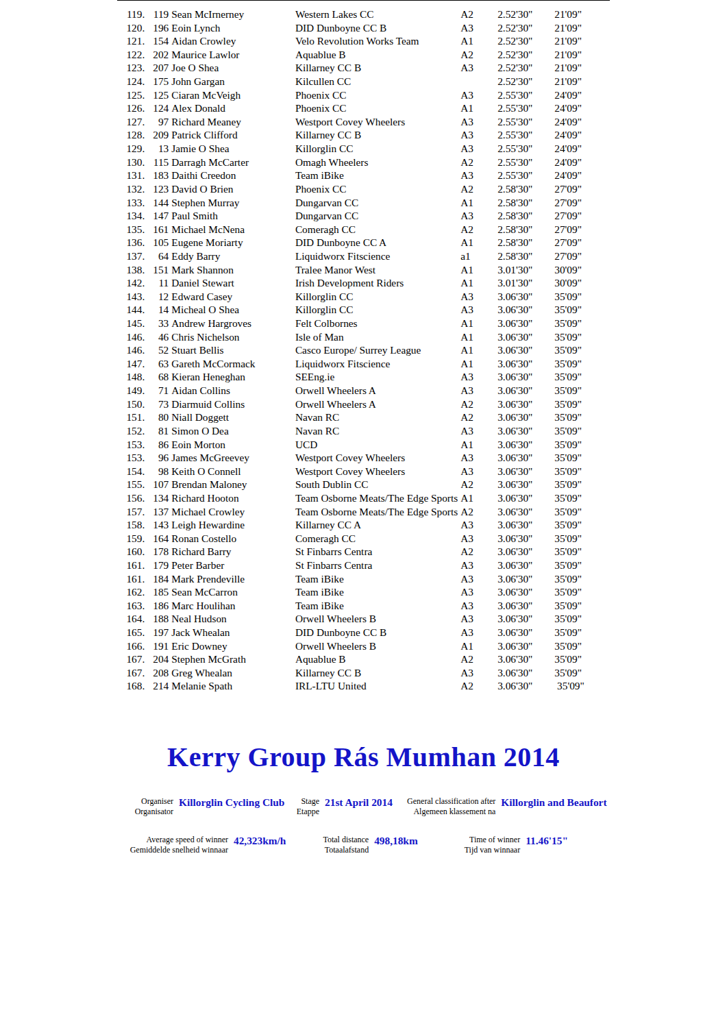| 119. | 119 | Sean McIrnerney | Western Lakes CC | A2 | 2.52'30" | 21'09" |
| 120. | 196 | Eoin Lynch | DID Dunboyne CC B | A3 | 2.52'30" | 21'09" |
| 121. | 154 | Aidan Crowley | Velo Revolution Works Team | A1 | 2.52'30" | 21'09" |
| 122. | 202 | Maurice Lawlor | Aquablue B | A2 | 2.52'30" | 21'09" |
| 123. | 207 | Joe O Shea | Killarney CC B | A3 | 2.52'30" | 21'09" |
| 124. | 175 | John Gargan | Kilcullen CC | | 2.52'30" | 21'09" |
| 125. | 125 | Ciaran McVeigh | Phoenix CC | A3 | 2.55'30" | 24'09" |
| 126. | 124 | Alex Donald | Phoenix CC | A1 | 2.55'30" | 24'09" |
| 127. | 97 | Richard Meaney | Westport Covey Wheelers | A3 | 2.55'30" | 24'09" |
| 128. | 209 | Patrick Clifford | Killarney CC B | A3 | 2.55'30" | 24'09" |
| 129. | 13 | Jamie O Shea | Killorglin CC | A3 | 2.55'30" | 24'09" |
| 130. | 115 | Darragh McCarter | Omagh Wheelers | A2 | 2.55'30" | 24'09" |
| 131. | 183 | Daithi Creedon | Team iBike | A3 | 2.55'30" | 24'09" |
| 132. | 123 | David O Brien | Phoenix CC | A2 | 2.58'30" | 27'09" |
| 133. | 144 | Stephen Murray | Dungarvan CC | A1 | 2.58'30" | 27'09" |
| 134. | 147 | Paul Smith | Dungarvan CC | A3 | 2.58'30" | 27'09" |
| 135. | 161 | Michael McNena | Comeragh CC | A2 | 2.58'30" | 27'09" |
| 136. | 105 | Eugene Moriarty | DID Dunboyne CC A | A1 | 2.58'30" | 27'09" |
| 137. | 64 | Eddy Barry | Liquidworx Fitscience | a1 | 2.58'30" | 27'09" |
| 138. | 151 | Mark Shannon | Tralee Manor West | A1 | 3.01'30" | 30'09" |
| 142. | 11 | Daniel Stewart | Irish Development Riders | A1 | 3.01'30" | 30'09" |
| 143. | 12 | Edward Casey | Killorglin CC | A3 | 3.06'30" | 35'09" |
| 144. | 14 | Micheal O Shea | Killorglin CC | A3 | 3.06'30" | 35'09" |
| 145. | 33 | Andrew Hargroves | Felt Colbornes | A1 | 3.06'30" | 35'09" |
| 146. | 46 | Chris Nichelson | Isle of Man | A1 | 3.06'30" | 35'09" |
| 146. | 52 | Stuart Bellis | Casco Europe/ Surrey League | A1 | 3.06'30" | 35'09" |
| 147. | 63 | Gareth McCormack | Liquidworx Fitscience | A1 | 3.06'30" | 35'09" |
| 148. | 68 | Kieran Heneghan | SEEng.ie | A3 | 3.06'30" | 35'09" |
| 149. | 71 | Aidan Collins | Orwell Wheelers A | A3 | 3.06'30" | 35'09" |
| 150. | 73 | Diarmuid Collins | Orwell Wheelers A | A2 | 3.06'30" | 35'09" |
| 151. | 80 | Niall Doggett | Navan RC | A2 | 3.06'30" | 35'09" |
| 152. | 81 | Simon O Dea | Navan RC | A3 | 3.06'30" | 35'09" |
| 153. | 86 | Eoin Morton | UCD | A1 | 3.06'30" | 35'09" |
| 153. | 96 | James McGreevey | Westport Covey Wheelers | A3 | 3.06'30" | 35'09" |
| 154. | 98 | Keith O Connell | Westport Covey Wheelers | A3 | 3.06'30" | 35'09" |
| 155. | 107 | Brendan Maloney | South Dublin CC | A2 | 3.06'30" | 35'09" |
| 156. | 134 | Richard Hooton | Team Osborne Meats/The Edge Sports | A1 | 3.06'30" | 35'09" |
| 157. | 137 | Michael Crowley | Team Osborne Meats/The Edge Sports | A2 | 3.06'30" | 35'09" |
| 158. | 143 | Leigh Hewardine | Killarney CC A | A3 | 3.06'30" | 35'09" |
| 159. | 164 | Ronan Costello | Comeragh CC | A3 | 3.06'30" | 35'09" |
| 160. | 178 | Richard Barry | St Finbarrs Centra | A2 | 3.06'30" | 35'09" |
| 161. | 179 | Peter Barber | St Finbarrs Centra | A3 | 3.06'30" | 35'09" |
| 161. | 184 | Mark Prendeville | Team iBike | A3 | 3.06'30" | 35'09" |
| 162. | 185 | Sean McCarron | Team iBike | A3 | 3.06'30" | 35'09" |
| 163. | 186 | Marc Houlihan | Team iBike | A3 | 3.06'30" | 35'09" |
| 164. | 188 | Neal Hudson | Orwell Wheelers B | A3 | 3.06'30" | 35'09" |
| 165. | 197 | Jack Whealan | DID Dunboyne CC B | A3 | 3.06'30" | 35'09" |
| 166. | 191 | Eric Downey | Orwell Wheelers B | A1 | 3.06'30" | 35'09" |
| 167. | 204 | Stephen McGrath | Aquablue B | A2 | 3.06'30" | 35'09" |
| 167. | 208 | Greg Whealan | Killarney CC B | A3 | 3.06'30" | 35'09" |
| 168. | 214 | Melanie Spath | IRL-LTU United | A2 | 3.06'30" | 35'09" |
Kerry Group Rás Mumhan 2014
| Organiser Organisator | Killorglin Cycling Club | Stage Etappe | 21st April 2014 | General classification after Algemeen klassement na | Killorglin and Beaufort |
| Average speed of winner Gemiddelde snelheid winnaar | 42,323km/h | Total distance Totaalafstand | 498,18km | Time of winner Tijd van winnaar | 11.46'15" |